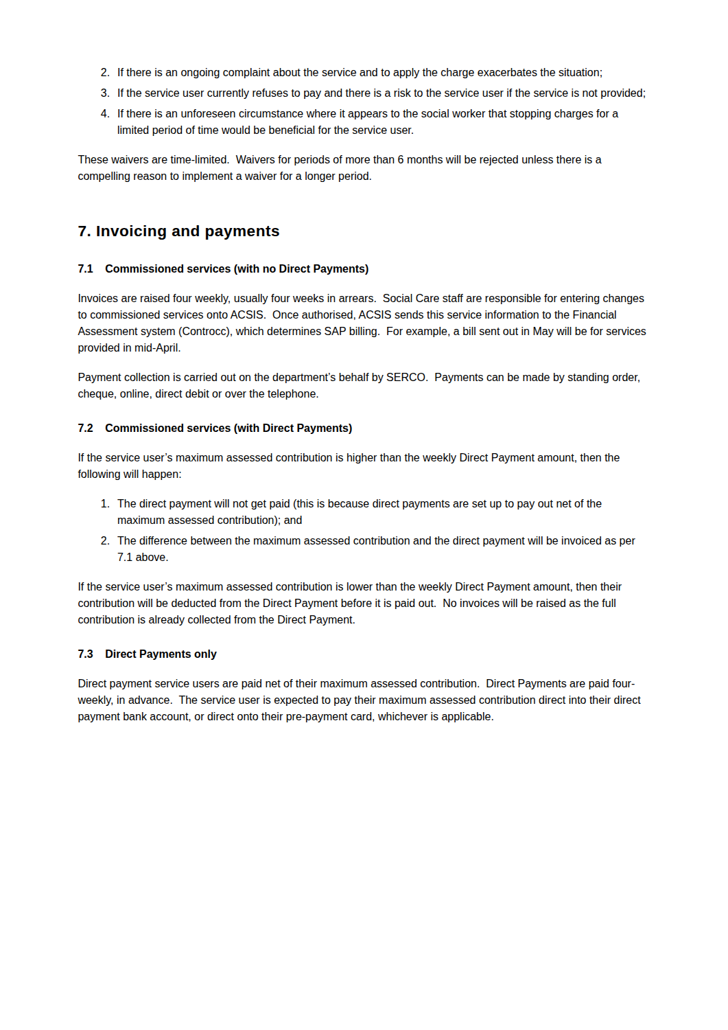If there is an ongoing complaint about the service and to apply the charge exacerbates the situation;
If the service user currently refuses to pay and there is a risk to the service user if the service is not provided;
If there is an unforeseen circumstance where it appears to the social worker that stopping charges for a limited period of time would be beneficial for the service user.
These waivers are time-limited. Waivers for periods of more than 6 months will be rejected unless there is a compelling reason to implement a waiver for a longer period.
7. Invoicing and payments
7.1 Commissioned services (with no Direct Payments)
Invoices are raised four weekly, usually four weeks in arrears. Social Care staff are responsible for entering changes to commissioned services onto ACSIS. Once authorised, ACSIS sends this service information to the Financial Assessment system (Controcc), which determines SAP billing. For example, a bill sent out in May will be for services provided in mid-April.
Payment collection is carried out on the department’s behalf by SERCO. Payments can be made by standing order, cheque, online, direct debit or over the telephone.
7.2 Commissioned services (with Direct Payments)
If the service user’s maximum assessed contribution is higher than the weekly Direct Payment amount, then the following will happen:
The direct payment will not get paid (this is because direct payments are set up to pay out net of the maximum assessed contribution); and
The difference between the maximum assessed contribution and the direct payment will be invoiced as per 7.1 above.
If the service user’s maximum assessed contribution is lower than the weekly Direct Payment amount, then their contribution will be deducted from the Direct Payment before it is paid out. No invoices will be raised as the full contribution is already collected from the Direct Payment.
7.3 Direct Payments only
Direct payment service users are paid net of their maximum assessed contribution. Direct Payments are paid four-weekly, in advance. The service user is expected to pay their maximum assessed contribution direct into their direct payment bank account, or direct onto their pre-payment card, whichever is applicable.